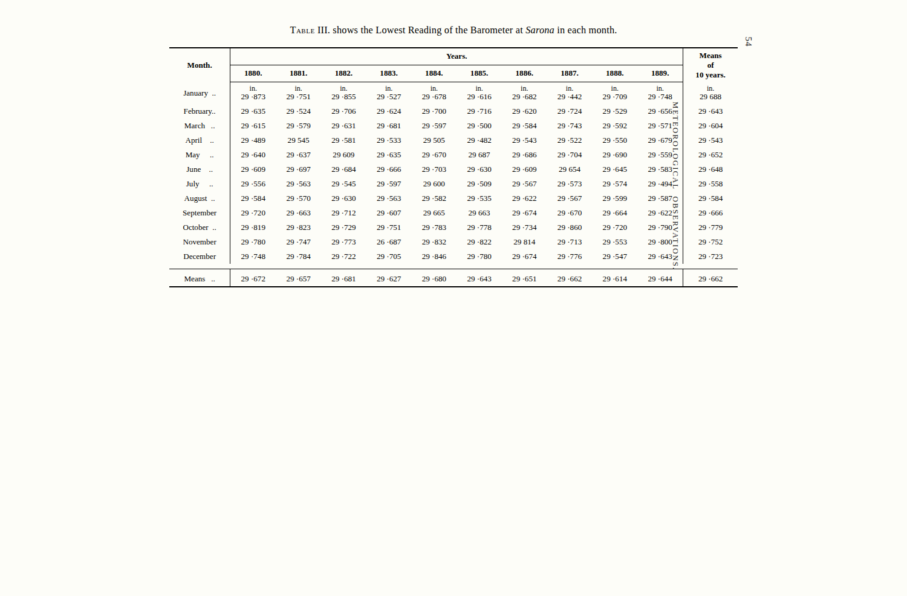54
Meteorological Observations.
Table III. shows the Lowest Reading of the Barometer at Sarona in each month.
| Month. | Years. | Means of 10 years. |
| --- | --- | --- |
| 1880. | 1881. | 1882. | 1883. | 1884. | 1885. | 1886. | 1887. | 1888. | 1889. |
| January .. | in. 29 ·873 | in. 29 ·751 | in. 29 ·855 | in. 29 ·527 | in. 29 ·678 | in. 29 ·616 | in. 29 ·682 | in. 29 ·442 | in. 29 ·709 | in. 29 ·748 | in. 29 688 |
| February.. | 29 ·635 | 29 ·524 | 29 ·706 | 29 ·624 | 29 ·700 | 29 ·716 | 29 ·620 | 29 ·724 | 29 ·529 | 29 ·656 | 29 ·643 |
| March .. | 29 ·615 | 29 ·579 | 29 ·631 | 29 ·681 | 29 ·597 | 29 ·500 | 29 ·584 | 29 ·743 | 29 ·592 | 29 ·571 | 29 ·604 |
| April .. | 29 ·489 | 29 545 | 29 ·581 | 29 ·533 | 29 505 | 29 ·482 | 29 ·543 | 29 ·522 | 29 ·550 | 29 ·679 | 29 ·543 |
| May .. | 29 ·640 | 29 ·637 | 29 609 | 29 ·635 | 29 ·670 | 29 687 | 29 ·686 | 29 ·704 | 29 ·690 | 29 ·559 | 29 ·652 |
| June .. | 29 ·609 | 29 ·697 | 29 ·684 | 29 ·666 | 29 ·703 | 29 ·630 | 29 ·609 | 29 654 | 29 ·645 | 29 ·583 | 29 ·648 |
| July .. | 29 ·556 | 29 ·563 | 29 ·545 | 29 ·597 | 29 600 | 29 ·509 | 29 ·567 | 29 ·573 | 29 ·574 | 29 ·494 | 29 ·558 |
| August .. | 29 ·584 | 29 ·570 | 29 ·630 | 29 ·563 | 29 ·582 | 29 ·535 | 29 ·622 | 29 ·567 | 29 ·599 | 29 ·587 | 29 ·584 |
| September | 29 ·720 | 29 ·663 | 29 ·712 | 29 ·607 | 29 665 | 29 663 | 29 ·674 | 29 ·670 | 29 ·664 | 29 ·622 | 29 ·666 |
| October .. | 29 ·819 | 29 ·823 | 29 ·729 | 29 ·751 | 29 ·783 | 29 ·778 | 29 ·734 | 29 ·860 | 29 ·720 | 29 ·790 | 29 ·779 |
| November | 29 ·780 | 29 ·747 | 29 ·773 | 26 ·687 | 29 ·832 | 29 ·822 | 29 814 | 29 ·713 | 29 ·553 | 29 ·800 | 29 ·752 |
| December | 29 ·748 | 29 ·784 | 29 ·722 | 29 ·705 | 29 ·846 | 29 ·780 | 29 ·674 | 29 ·776 | 29 ·547 | 29 ·643 | 29 ·723 |
| Means .. | 29 ·672 | 29 ·657 | 29 ·681 | 29 ·627 | 29 ·680 | 29 ·643 | 29 ·651 | 29 ·662 | 29 ·614 | 29 ·644 | 29 ·662 |